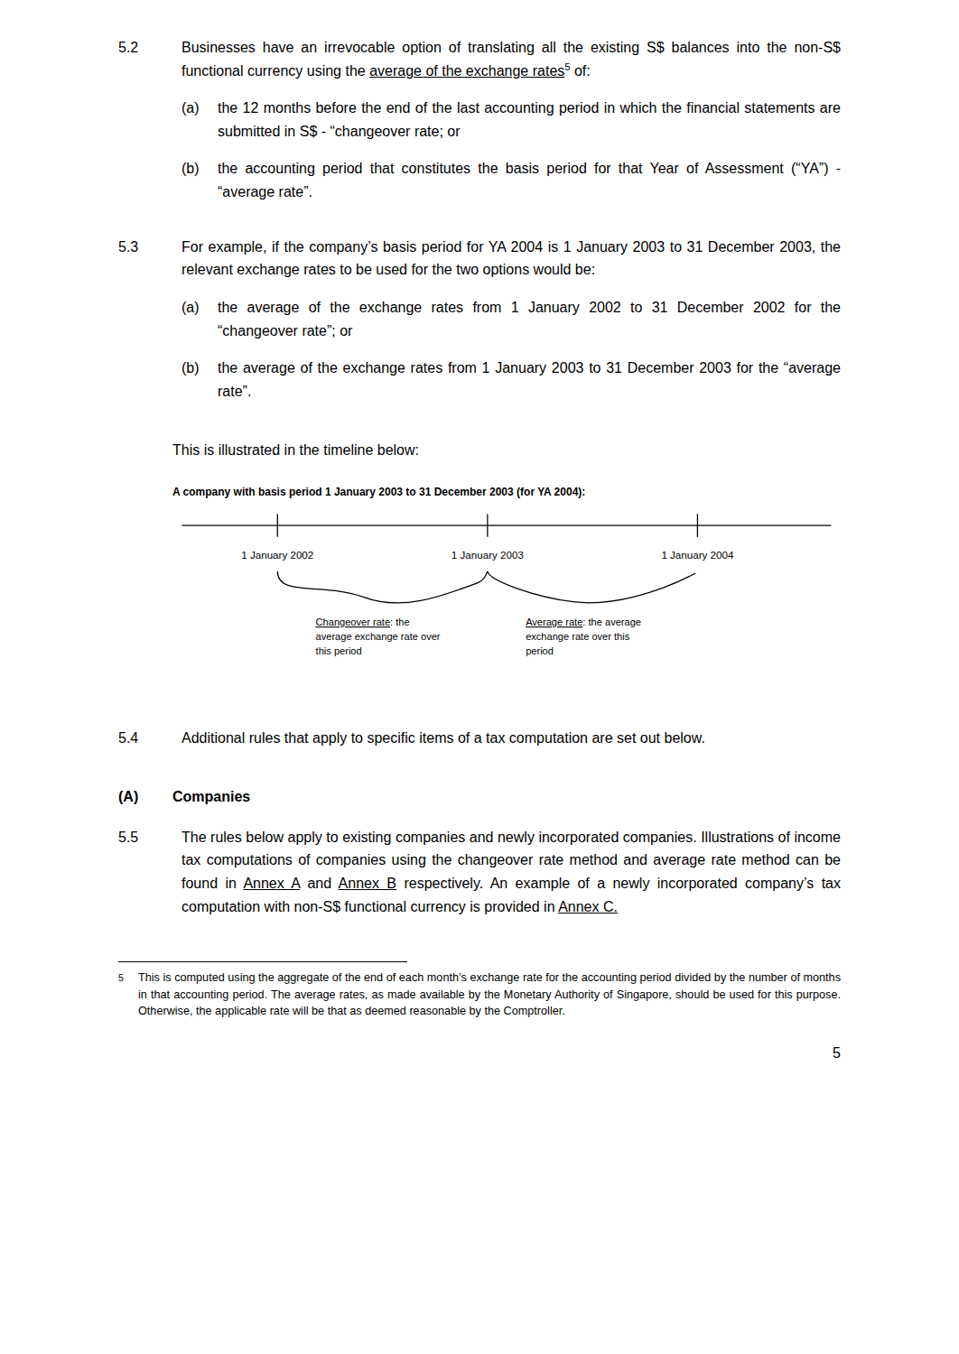5.2
Businesses have an irrevocable option of translating all the existing S$ balances into the non-S$ functional currency using the average of the exchange rates5 of:
(a) the 12 months before the end of the last accounting period in which the financial statements are submitted in S$ - “changeover rate; or
(b) the accounting period that constitutes the basis period for that Year of Assessment (“YA”) - “average rate”.
5.3
For example, if the company’s basis period for YA 2004 is 1 January 2003 to 31 December 2003, the relevant exchange rates to be used for the two options would be:
(a) the average of the exchange rates from 1 January 2002 to 31 December 2002 for the “changeover rate”; or
(b) the average of the exchange rates from 1 January 2003 to 31 December 2003 for the “average rate”.
This is illustrated in the timeline below:
A company with basis period 1 January 2003 to 31 December 2003 (for YA 2004):
1 January 2002 1 January 2003 1 January 2004 Changeover rate: the average exchange rate over this period Average rate: the average exchange rate over this period
5.4
Additional rules that apply to specific items of a tax computation are set out below.
(A)
Companies
5.5
The rules below apply to existing companies and newly incorporated companies. Illustrations of income tax computations of companies using the changeover rate method and average rate method can be found in Annex A and Annex B respectively. An example of a newly incorporated company’s tax computation with non-S$ functional currency is provided in Annex C.
5
This is computed using the aggregate of the end of each month’s exchange rate for the accounting period divided by the number of months in that accounting period. The average rates, as made available by the Monetary Authority of Singapore, should be used for this purpose. Otherwise, the applicable rate will be that as deemed reasonable by the Comptroller.
5